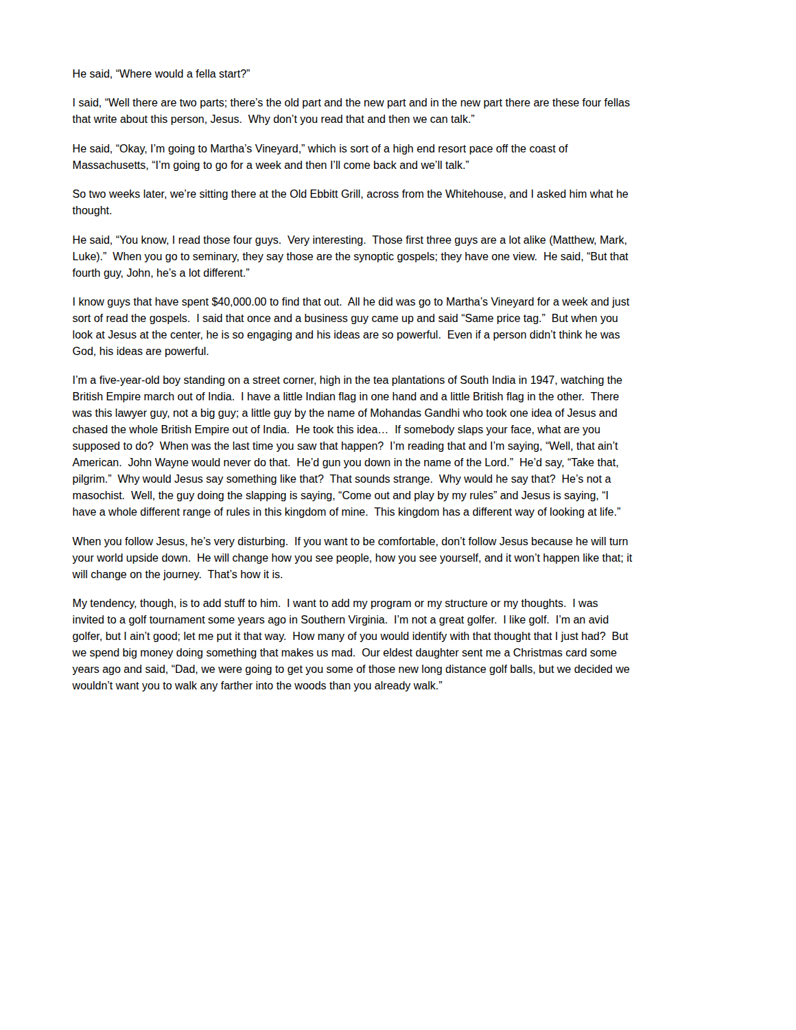He said, “Where would a fella start?”
I said, “Well there are two parts; there’s the old part and the new part and in the new part there are these four fellas that write about this person, Jesus. Why don’t you read that and then we can talk.”
He said, “Okay, I’m going to Martha’s Vineyard,” which is sort of a high end resort pace off the coast of Massachusetts, “I’m going to go for a week and then I’ll come back and we’ll talk.”
So two weeks later, we’re sitting there at the Old Ebbitt Grill, across from the Whitehouse, and I asked him what he thought.
He said, “You know, I read those four guys. Very interesting. Those first three guys are a lot alike (Matthew, Mark, Luke).” When you go to seminary, they say those are the synoptic gospels; they have one view. He said, “But that fourth guy, John, he’s a lot different.”
I know guys that have spent $40,000.00 to find that out. All he did was go to Martha’s Vineyard for a week and just sort of read the gospels. I said that once and a business guy came up and said “Same price tag.” But when you look at Jesus at the center, he is so engaging and his ideas are so powerful. Even if a person didn’t think he was God, his ideas are powerful.
I’m a five-year-old boy standing on a street corner, high in the tea plantations of South India in 1947, watching the British Empire march out of India. I have a little Indian flag in one hand and a little British flag in the other. There was this lawyer guy, not a big guy; a little guy by the name of Mohandas Gandhi who took one idea of Jesus and chased the whole British Empire out of India. He took this idea… If somebody slaps your face, what are you supposed to do? When was the last time you saw that happen? I’m reading that and I’m saying, “Well, that ain’t American. John Wayne would never do that. He’d gun you down in the name of the Lord.” He’d say, “Take that, pilgrim.” Why would Jesus say something like that? That sounds strange. Why would he say that? He’s not a masochist. Well, the guy doing the slapping is saying, “Come out and play by my rules” and Jesus is saying, “I have a whole different range of rules in this kingdom of mine. This kingdom has a different way of looking at life.”
When you follow Jesus, he’s very disturbing. If you want to be comfortable, don’t follow Jesus because he will turn your world upside down. He will change how you see people, how you see yourself, and it won’t happen like that; it will change on the journey. That’s how it is.
My tendency, though, is to add stuff to him. I want to add my program or my structure or my thoughts. I was invited to a golf tournament some years ago in Southern Virginia. I’m not a great golfer. I like golf. I’m an avid golfer, but I ain’t good; let me put it that way. How many of you would identify with that thought that I just had? But we spend big money doing something that makes us mad. Our eldest daughter sent me a Christmas card some years ago and said, “Dad, we were going to get you some of those new long distance golf balls, but we decided we wouldn’t want you to walk any farther into the woods than you already walk.”